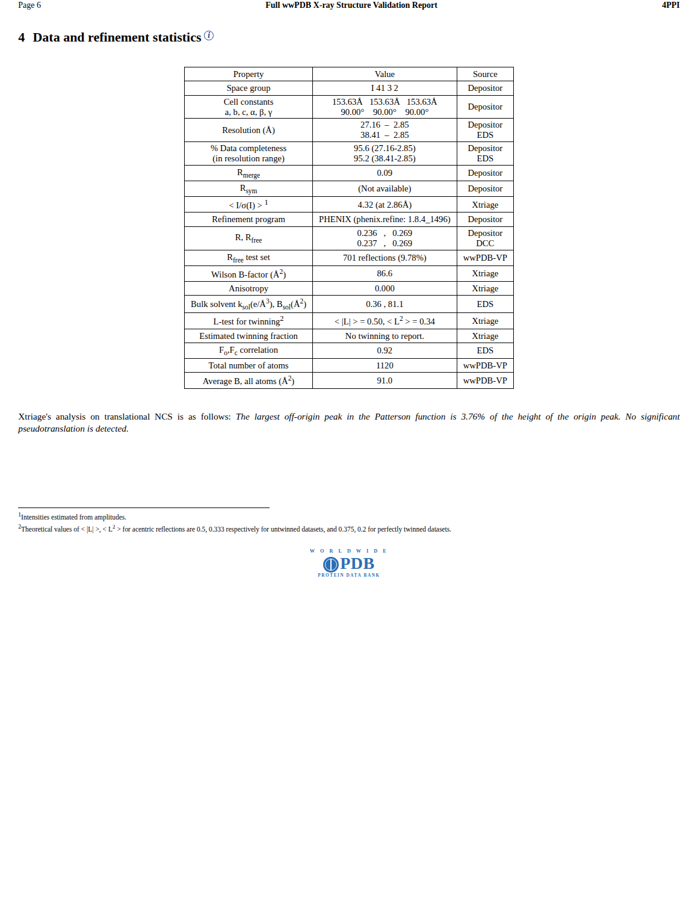Page 6
Full wwPDB X-ray Structure Validation Report
4PPI
4 Data and refinement statisticsi
| Property | Value | Source |
| --- | --- | --- |
| Space group | I 41 3 2 | Depositor |
| Cell constants a, b, c, α, β, γ | 153.63Å 153.63Å 153.63Å 90.00° 90.00° 90.00° | Depositor |
| Resolution (Å) | 27.16 – 2.85 38.41 – 2.85 | Depositor EDS |
| % Data completeness (in resolution range) | 95.6 (27.16-2.85) 95.2 (38.41-2.85) | Depositor EDS |
| R merge | 0.09 | Depositor |
| R sym | (Not available) | Depositor |
| < I/σ(I) > 1 | 4.32 (at 2.86Å) | Xtriage |
| Refinement program | PHENIX (phenix.refine: 1.8.4_1496) | Depositor |
| R, R free | 0.236 , 0.269 0.237 , 0.269 | Depositor DCC |
| R free test set | 701 reflections (9.78%) | wwPDB-VP |
| Wilson B-factor (Å 2 ) | 86.6 | Xtriage |
| Anisotropy | 0.000 | Xtriage |
| Bulk solvent k sol (e/Å 3 ), B sol (Å 2 ) | 0.36 , 81.1 | EDS |
| L-test for twinning 2 | < /L/ > = 0.50, < L 2 > = 0.34 | Xtriage |
| Estimated twinning fraction | No twinning to report. | Xtriage |
| F o ,F c correlation | 0.92 | EDS |
| Total number of atoms | 1120 | wwPDB-VP |
| Average B, all atoms (Å 2 ) | 91.0 | wwPDB-VP |
Xtriage's analysis on translational NCS is as follows: The largest off-origin peak in the Patterson function is 3.76% of the height of the origin peak. No significant pseudotranslation is detected.
1 Intensities estimated from amplitudes.
2 Theoretical values of < |L| >, < L2 > for acentric reflections are 0.5, 0.333 respectively for untwinned datasets, and 0.375, 0.2 for perfectly twinned datasets.
W O R L D W I D E
PDB
PROTEIN DATA BANK